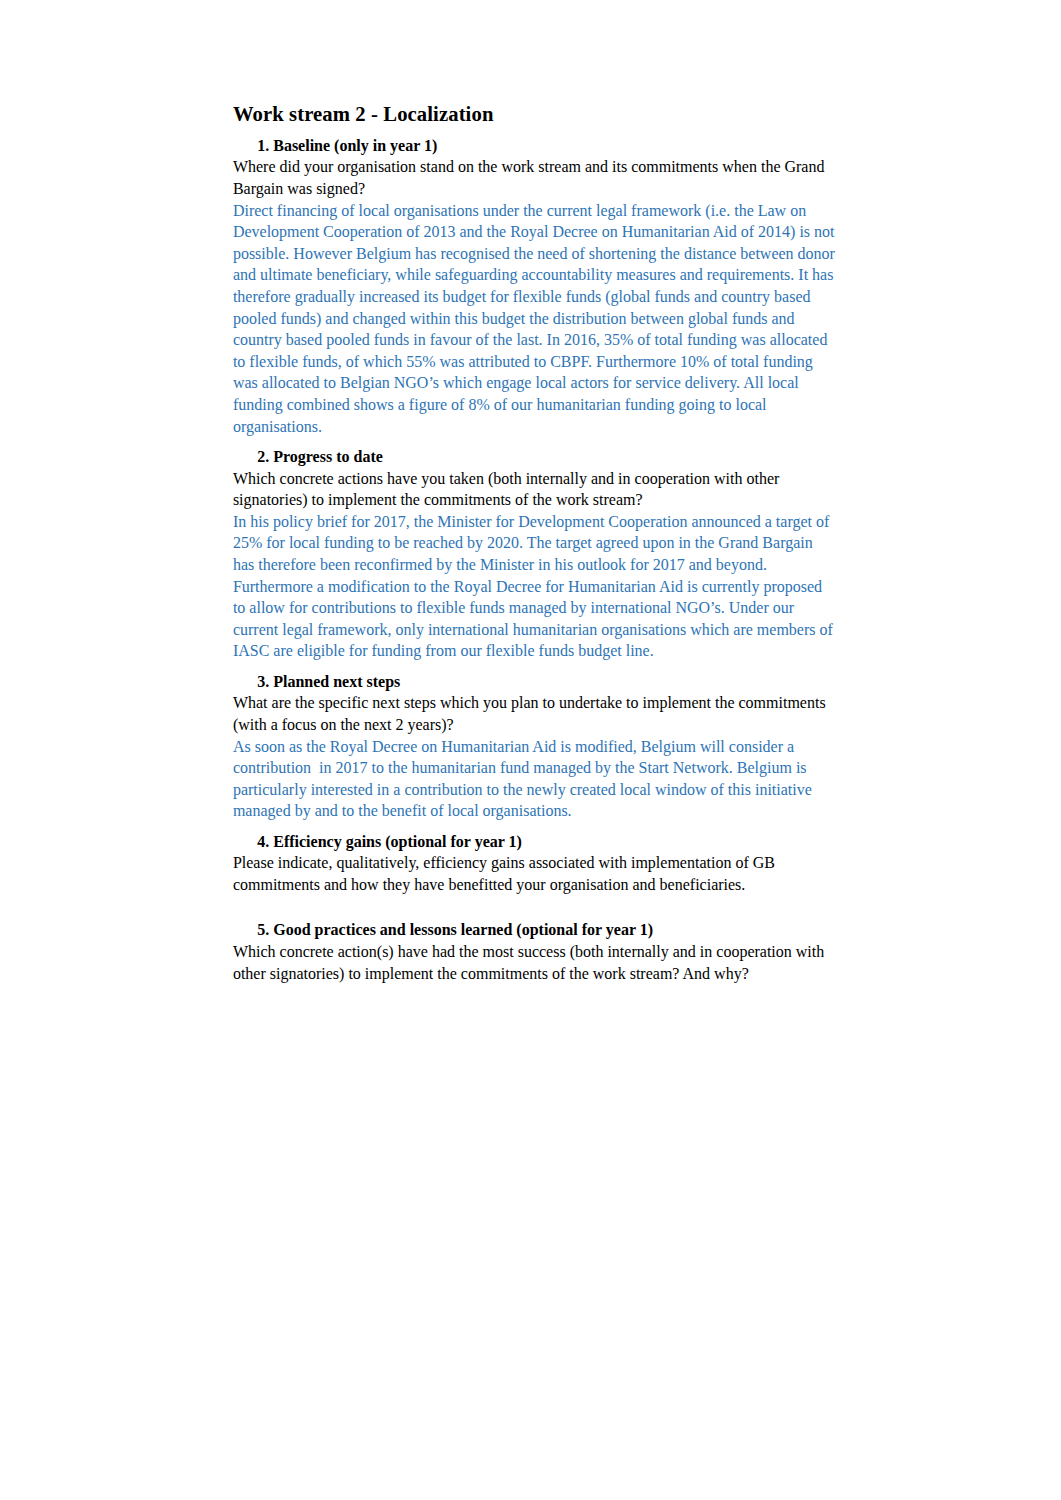Work stream 2 - Localization
Baseline (only in year 1)
Where did your organisation stand on the work stream and its commitments when the Grand Bargain was signed?
Direct financing of local organisations under the current legal framework (i.e. the Law on Development Cooperation of 2013 and the Royal Decree on Humanitarian Aid of 2014) is not possible. However Belgium has recognised the need of shortening the distance between donor and ultimate beneficiary, while safeguarding accountability measures and requirements. It has therefore gradually increased its budget for flexible funds (global funds and country based pooled funds) and changed within this budget the distribution between global funds and country based pooled funds in favour of the last. In 2016, 35% of total funding was allocated to flexible funds, of which 55% was attributed to CBPF. Furthermore 10% of total funding was allocated to Belgian NGO’s which engage local actors for service delivery. All local funding combined shows a figure of 8% of our humanitarian funding going to local organisations.
Progress to date
Which concrete actions have you taken (both internally and in cooperation with other signatories) to implement the commitments of the work stream?
In his policy brief for 2017, the Minister for Development Cooperation announced a target of 25% for local funding to be reached by 2020. The target agreed upon in the Grand Bargain has therefore been reconfirmed by the Minister in his outlook for 2017 and beyond.
Furthermore a modification to the Royal Decree for Humanitarian Aid is currently proposed to allow for contributions to flexible funds managed by international NGO’s. Under our current legal framework, only international humanitarian organisations which are members of IASC are eligible for funding from our flexible funds budget line.
Planned next steps
What are the specific next steps which you plan to undertake to implement the commitments (with a focus on the next 2 years)?
As soon as the Royal Decree on Humanitarian Aid is modified, Belgium will consider a contribution in 2017 to the humanitarian fund managed by the Start Network. Belgium is particularly interested in a contribution to the newly created local window of this initiative managed by and to the benefit of local organisations.
Efficiency gains (optional for year 1)
Please indicate, qualitatively, efficiency gains associated with implementation of GB commitments and how they have benefitted your organisation and beneficiaries.
Good practices and lessons learned (optional for year 1)
Which concrete action(s) have had the most success (both internally and in cooperation with other signatories) to implement the commitments of the work stream? And why?